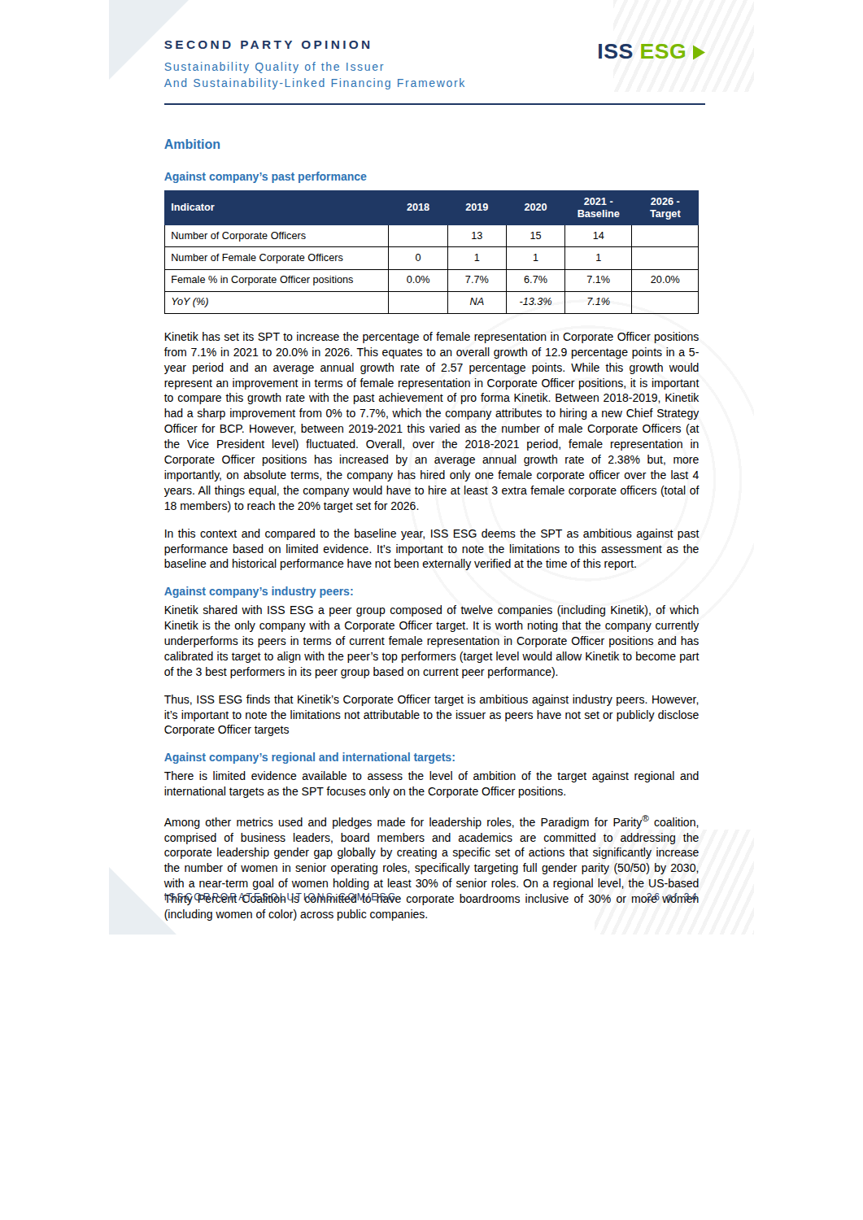Second Party Opinion
Sustainability Quality of the Issuer
And Sustainability-Linked Financing Framework
ISS ESG
Ambition
Against company’s past performance
| Indicator | 2018 | 2019 | 2020 | 2021 - Baseline | 2026 - Target |
| --- | --- | --- | --- | --- | --- |
| Number of Corporate Officers | | 13 | 15 | 14 | |
| Number of Female Corporate Officers | 0 | 1 | 1 | 1 | |
| Female % in Corporate Officer positions | 0.0% | 7.7% | 6.7% | 7.1% | 20.0% |
| YoY (%) | | NA | -13.3% | 7.1% | |
Kinetik has set its SPT to increase the percentage of female representation in Corporate Officer positions from 7.1% in 2021 to 20.0% in 2026. This equates to an overall growth of 12.9 percentage points in a 5-year period and an average annual growth rate of 2.57 percentage points. While this growth would represent an improvement in terms of female representation in Corporate Officer positions, it is important to compare this growth rate with the past achievement of pro forma Kinetik. Between 2018-2019, Kinetik had a sharp improvement from 0% to 7.7%, which the company attributes to hiring a new Chief Strategy Officer for BCP. However, between 2019-2021 this varied as the number of male Corporate Officers (at the Vice President level) fluctuated. Overall, over the 2018-2021 period, female representation in Corporate Officer positions has increased by an average annual growth rate of 2.38% but, more importantly, on absolute terms, the company has hired only one female corporate officer over the last 4 years. All things equal, the company would have to hire at least 3 extra female corporate officers (total of 18 members) to reach the 20% target set for 2026.
In this context and compared to the baseline year, ISS ESG deems the SPT as ambitious against past performance based on limited evidence. It’s important to note the limitations to this assessment as the baseline and historical performance have not been externally verified at the time of this report.
Against company’s industry peers:
Kinetik shared with ISS ESG a peer group composed of twelve companies (including Kinetik), of which Kinetik is the only company with a Corporate Officer target. It is worth noting that the company currently underperforms its peers in terms of current female representation in Corporate Officer positions and has calibrated its target to align with the peer’s top performers (target level would allow Kinetik to become part of the 3 best performers in its peer group based on current peer performance).
Thus, ISS ESG finds that Kinetik’s Corporate Officer target is ambitious against industry peers. However, it’s important to note the limitations not attributable to the issuer as peers have not set or publicly disclose Corporate Officer targets
Against company’s regional and international targets:
There is limited evidence available to assess the level of ambition of the target against regional and international targets as the SPT focuses only on the Corporate Officer positions.
Among other metrics used and pledges made for leadership roles, the Paradigm for Parity® coalition, comprised of business leaders, board members and academics are committed to addressing the corporate leadership gender gap globally by creating a specific set of actions that significantly increase the number of women in senior operating roles, specifically targeting full gender parity (50/50) by 2030, with a near-term goal of women holding at least 30% of senior roles. On a regional level, the US-based Thirty Percent Coalition is committed to have corporate boardrooms inclusive of 30% or more women (including women of color) across public companies.
ISSCORPORATESOLUTIONS.COM/ESG 26 of 34